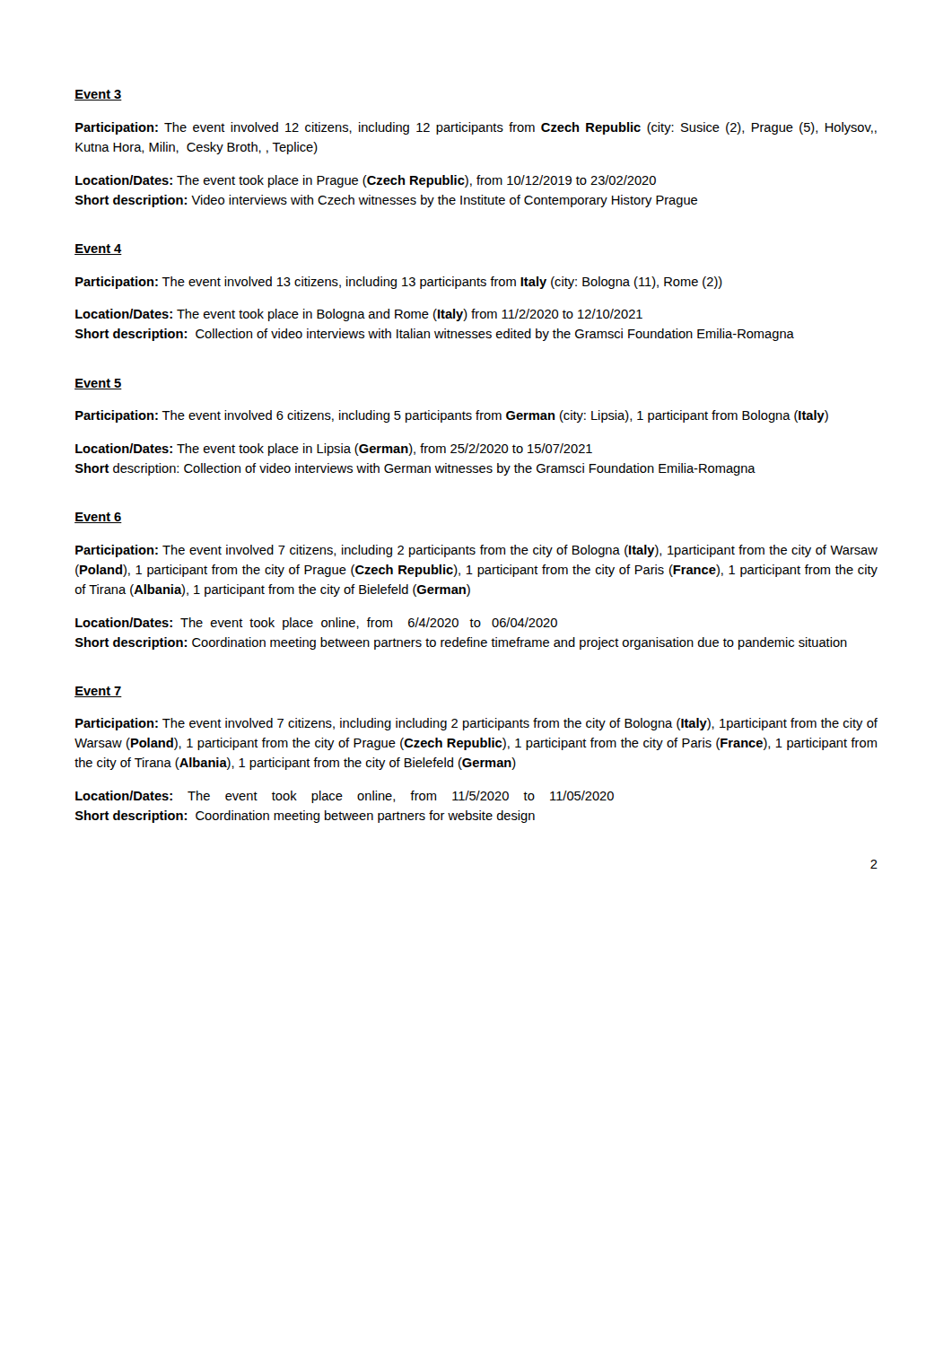Event 3
Participation: The event involved 12 citizens, including 12 participants from Czech Republic (city: Susice (2), Prague (5), Holysov,, Kutna Hora, Milin, Cesky Broth, , Teplice)
Location/Dates: The event took place in Prague (Czech Republic), from 10/12/2019 to 23/02/2020
Short description: Video interviews with Czech witnesses by the Institute of Contemporary History Prague
Event 4
Participation: The event involved 13 citizens, including 13 participants from Italy (city: Bologna (11), Rome (2))
Location/Dates: The event took place in Bologna and Rome (Italy) from 11/2/2020 to 12/10/2021
Short description: Collection of video interviews with Italian witnesses edited by the Gramsci Foundation Emilia-Romagna
Event 5
Participation: The event involved 6 citizens, including 5 participants from German (city: Lipsia), 1 participant from Bologna (Italy)
Location/Dates: The event took place in Lipsia (German), from 25/2/2020 to 15/07/2021
Short description: Collection of video interviews with German witnesses by the Gramsci Foundation Emilia-Romagna
Event 6
Participation: The event involved 7 citizens, including 2 participants from the city of Bologna (Italy), 1participant from the city of Warsaw (Poland), 1 participant from the city of Prague (Czech Republic), 1 participant from the city of Paris (France), 1 participant from the city of Tirana (Albania), 1 participant from the city of Bielefeld (German)
Location/Dates: The event took place online, from 6/4/2020 to 06/04/2020
Short description: Coordination meeting between partners to redefine timeframe and project organisation due to pandemic situation
Event 7
Participation: The event involved 7 citizens, including including 2 participants from the city of Bologna (Italy), 1participant from the city of Warsaw (Poland), 1 participant from the city of Prague (Czech Republic), 1 participant from the city of Paris (France), 1 participant from the city of Tirana (Albania), 1 participant from the city of Bielefeld (German)
Location/Dates: The event took place online, from 11/5/2020 to 11/05/2020
Short description: Coordination meeting between partners for website design
2